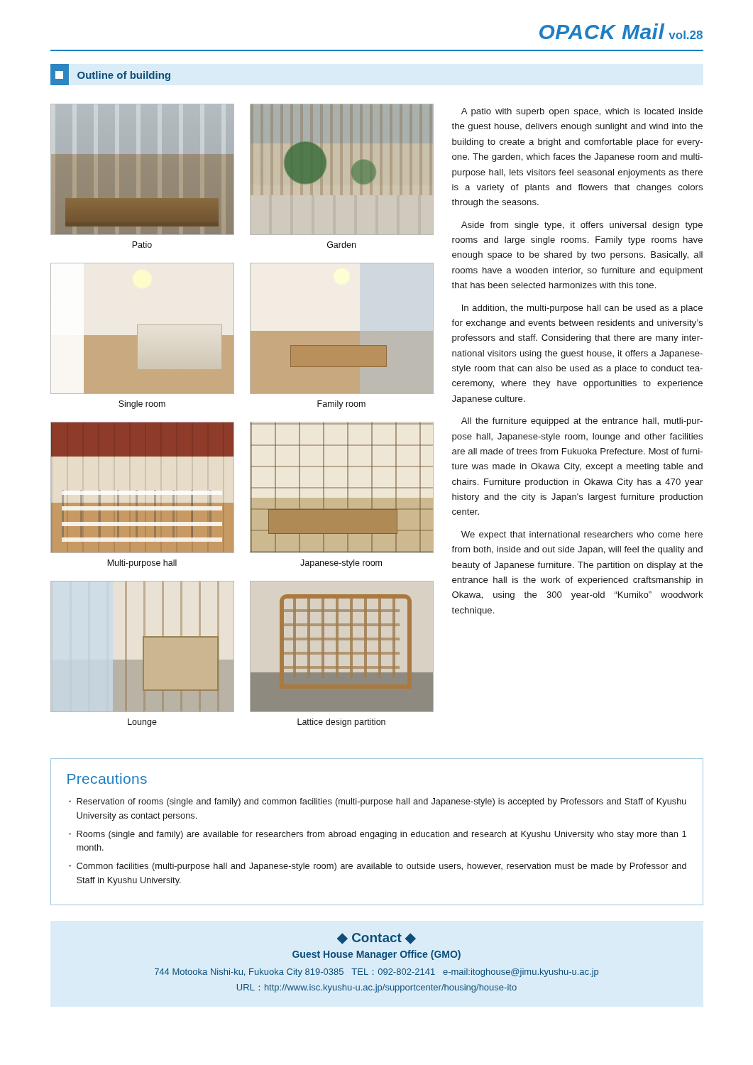OPACK Mail vol.28
Outline of building
Patio
Garden
Single room
Family room
Multi-purpose hall
Japanese-style room
Lounge
Lattice design partition
A patio with superb open space, which is located inside the guest house, delivers enough sunlight and wind into the building to create a bright and comfortable place for everyone. The garden, which faces the Japanese room and multi-purpose hall, lets visitors feel seasonal enjoyments as there is a variety of plants and flowers that changes colors through the seasons.
Aside from single type, it offers universal design type rooms and large single rooms. Family type rooms have enough space to be shared by two persons. Basically, all rooms have a wooden interior, so furniture and equipment that has been selected harmonizes with this tone.
In addition, the multi-purpose hall can be used as a place for exchange and events between residents and university’s professors and staff. Considering that there are many international visitors using the guest house, it offers a Japanese-style room that can also be used as a place to conduct tea-ceremony, where they have opportunities to experience Japanese culture.
All the furniture equipped at the entrance hall, mutli-purpose hall, Japanese-style room, lounge and other facilities are all made of trees from Fukuoka Prefecture. Most of furniture was made in Okawa City, except a meeting table and chairs. Furniture production in Okawa City has a 470 year history and the city is Japan's largest furniture production center.
We expect that international researchers who come here from both, inside and out side Japan, will feel the quality and beauty of Japanese furniture. The partition on display at the entrance hall is the work of experienced craftsmanship in Okawa, using the 300 year-old “Kumiko” woodwork technique.
Precautions
Reservation of rooms (single and family) and common facilities (multi-purpose hall and Japanese-style) is accepted by Professors and Staff of Kyushu University as contact persons.
Rooms (single and family) are available for researchers from abroad engaging in education and research at Kyushu University who stay more than 1 month.
Common facilities (multi-purpose hall and Japanese-style room) are available to outside users, however, reservation must be made by Professor and Staff in Kyushu University.
◆ Contact ◆
Guest House Manager Office (GMO)
744 Motooka Nishi-ku, Fukuoka City 819-0385 TEL：092-802-2141 e-mail:itoghouse@jimu.kyushu-u.ac.jp
URL：http://www.isc.kyushu-u.ac.jp/supportcenter/housing/house-ito